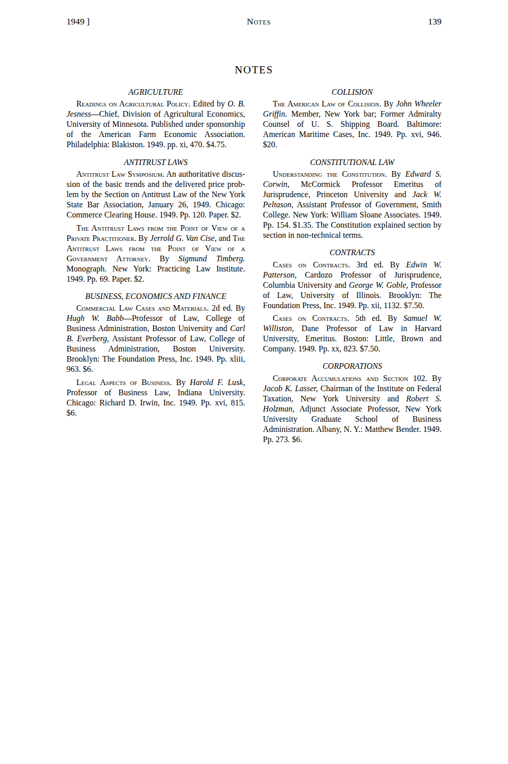1949 ] Notes 139
NOTES
AGRICULTURE
Readings on Agricultural Policy. Edited by O. B. Jesness—Chief, Division of Agricultural Economics, University of Minnesota. Published under sponsorship of the American Farm Economic Association. Philadelphia: Blakiston. 1949. pp. xi, 470. $4.75.
ANTITRUST LAWS
Antitrust Law Symposium. An authoritative discussion of the basic trends and the delivered price problem by the Section on Antitrust Law of the New York State Bar Association, January 26, 1949. Chicago: Commerce Clearing House. 1949. Pp. 120. Paper. $2.
The Antitrust Laws from the Point of View of a Private Practitioner. By Jerrold G. Van Cise, and The Antitrust Laws from the Point of View of a Government Attorney. By Sigmund Timberg. Monograph. New York: Practicing Law Institute. 1949. Pp. 69. Paper. $2.
BUSINESS, ECONOMICS AND FINANCE
Commercial Law Cases and Materials. 2d ed. By Hugh W. Babb—Professor of Law, College of Business Administration, Boston University and Carl B. Everberg, Assistant Professor of Law, College of Business Administration, Boston University. Brooklyn: The Foundation Press, Inc. 1949. Pp. xliii, 963. $6.
Legal Aspects of Business. By Harold F. Lusk, Professor of Business Law, Indiana University. Chicago: Richard D. Irwin, Inc. 1949. Pp. xvi, 815. $6.
COLLISION
The American Law of Collision. By John Wheeler Griffin. Member, New York bar; Former Admiralty Counsel of U. S. Shipping Board. Baltimore: American Maritime Cases, Inc. 1949. Pp. xvi, 946. $20.
CONSTITUTIONAL LAW
Understanding the Constitution. By Edward S. Corwin, McCormick Professor Emeritus of Jurisprudence, Princeton University and Jack W. Peltason, Assistant Professor of Government, Smith College. New York: William Sloane Associates. 1949. Pp. 154. $1.35. The Constitution explained section by section in non-technical terms.
CONTRACTS
Cases on Contracts. 3rd ed. By Edwin W. Patterson, Cardozo Professor of Jurisprudence, Columbia University and George W. Goble, Professor of Law, University of Illinois. Brooklyn: The Foundation Press, Inc. 1949. Pp. xii, 1132. $7.50.
Cases on Contracts. 5th ed. By Samuel W. Williston, Dane Professor of Law in Harvard University, Emeritus. Boston: Little, Brown and Company. 1949. Pp. xx, 823. $7.50.
CORPORATIONS
Corporate Accumulations and Section 102. By Jacob K. Lasser, Chairman of the Institute on Federal Taxation, New York University and Robert S. Holzman, Adjunct Associate Professor, New York University Graduate School of Business Administration. Albany, N. Y.: Matthew Bender. 1949. Pp. 273. $6.